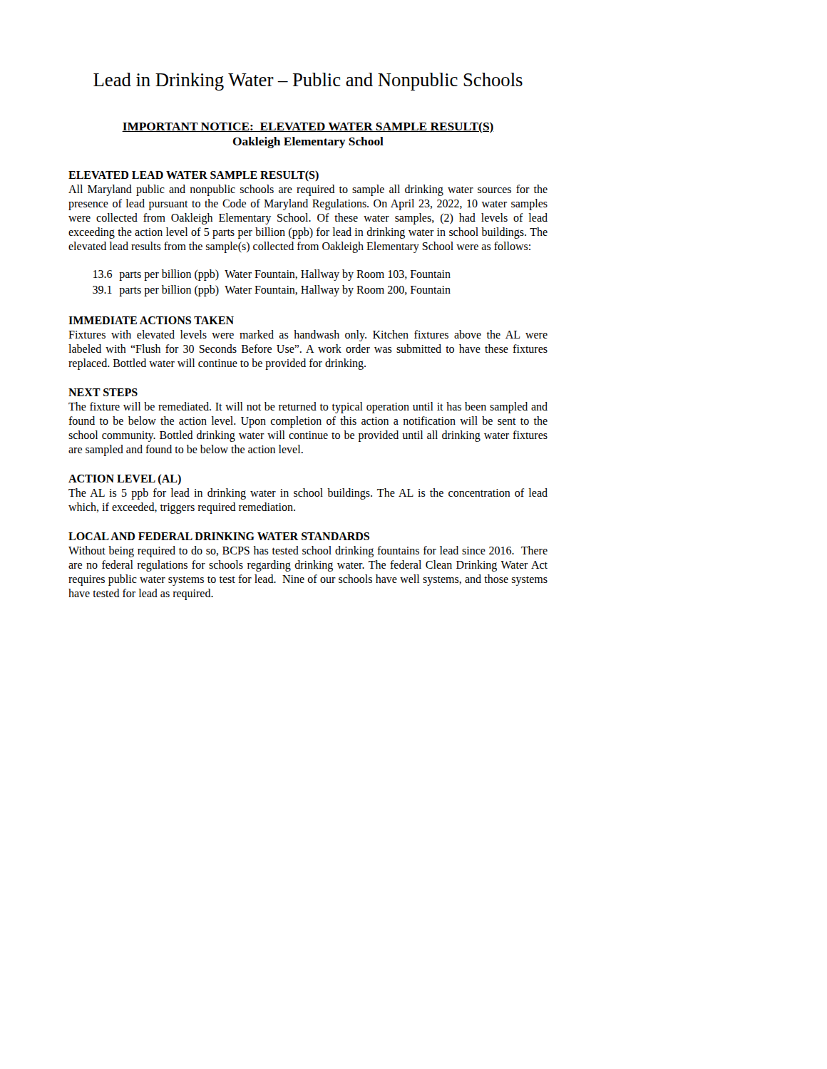Lead in Drinking Water – Public and Nonpublic Schools
IMPORTANT NOTICE: ELEVATED WATER SAMPLE RESULT(S) Oakleigh Elementary School
ELEVATED LEAD WATER SAMPLE RESULT(S)
All Maryland public and nonpublic schools are required to sample all drinking water sources for the presence of lead pursuant to the Code of Maryland Regulations. On April 23, 2022, 10 water samples were collected from Oakleigh Elementary School. Of these water samples, (2) had levels of lead exceeding the action level of 5 parts per billion (ppb) for lead in drinking water in school buildings. The elevated lead results from the sample(s) collected from Oakleigh Elementary School were as follows:
| 13.6 | parts per billion (ppb) | Water Fountain, Hallway by Room 103, Fountain |
| 39.1 | parts per billion (ppb) | Water Fountain, Hallway by Room 200, Fountain |
IMMEDIATE ACTIONS TAKEN
Fixtures with elevated levels were marked as handwash only. Kitchen fixtures above the AL were labeled with “Flush for 30 Seconds Before Use”. A work order was submitted to have these fixtures replaced. Bottled water will continue to be provided for drinking.
NEXT STEPS
The fixture will be remediated. It will not be returned to typical operation until it has been sampled and found to be below the action level. Upon completion of this action a notification will be sent to the school community. Bottled drinking water will continue to be provided until all drinking water fixtures are sampled and found to be below the action level.
ACTION LEVEL (AL)
The AL is 5 ppb for lead in drinking water in school buildings. The AL is the concentration of lead which, if exceeded, triggers required remediation.
LOCAL AND FEDERAL DRINKING WATER STANDARDS
Without being required to do so, BCPS has tested school drinking fountains for lead since 2016. There are no federal regulations for schools regarding drinking water. The federal Clean Drinking Water Act requires public water systems to test for lead. Nine of our schools have well systems, and those systems have tested for lead as required.